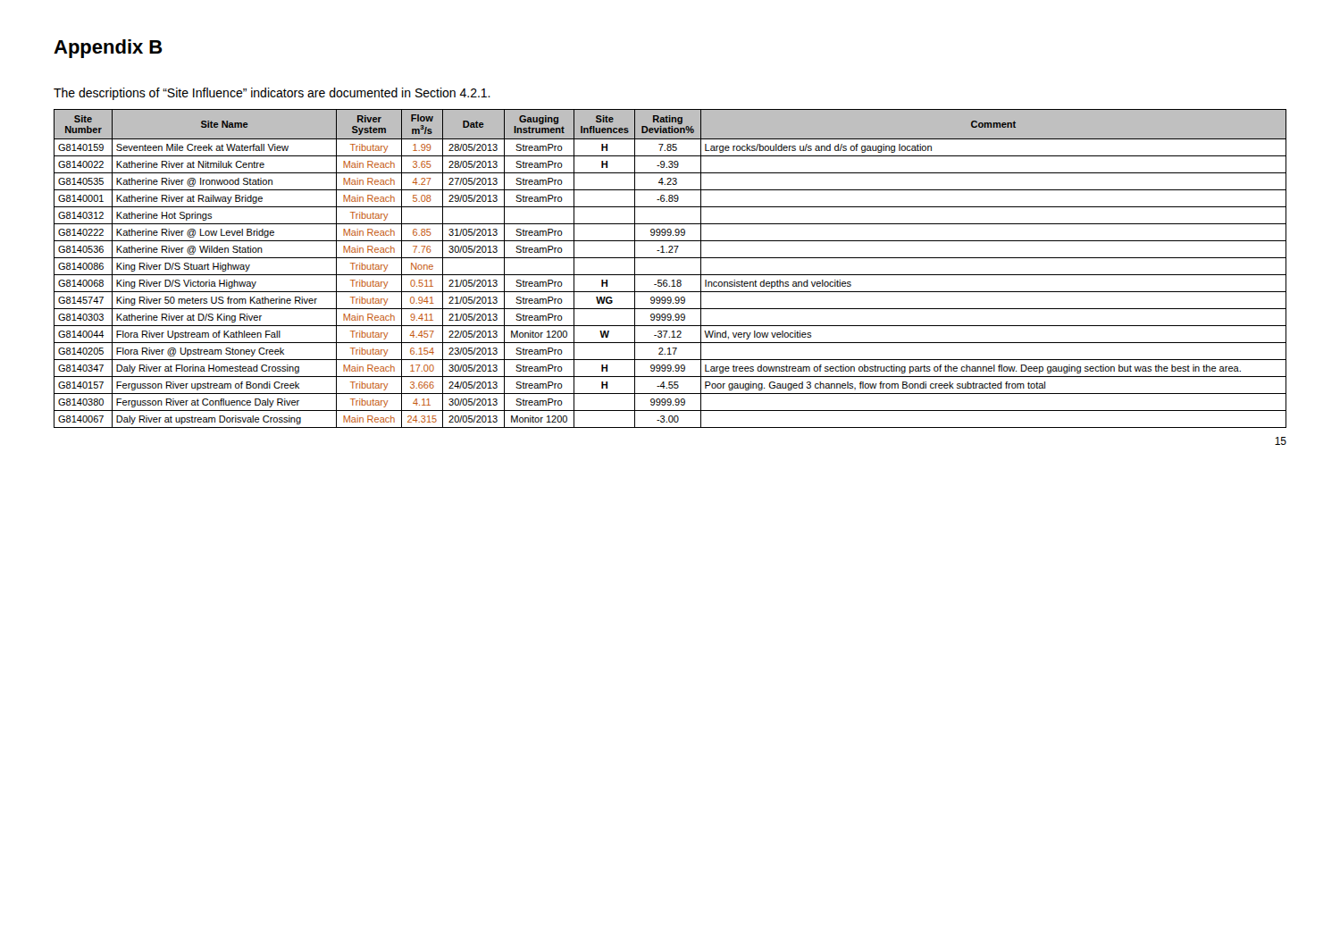Appendix B
The descriptions of “Site Influence” indicators are documented in Section 4.2.1.
| Site Number | Site Name | River System | Flow m 3 /s | Date | Gauging Instrument | Site Influences | Rating Deviation% | Comment |
| --- | --- | --- | --- | --- | --- | --- | --- | --- |
| G8140159 | Seventeen Mile Creek at Waterfall View | Tributary | 1.99 | 28/05/2013 | StreamPro | H | 7.85 | Large rocks/boulders u/s and d/s of gauging location |
| G8140022 | Katherine River at Nitmiluk Centre | Main Reach | 3.65 | 28/05/2013 | StreamPro | H | -9.39 | |
| G8140535 | Katherine River @ Ironwood Station | Main Reach | 4.27 | 27/05/2013 | StreamPro | | 4.23 | |
| G8140001 | Katherine River at Railway Bridge | Main Reach | 5.08 | 29/05/2013 | StreamPro | | -6.89 | |
| G8140312 | Katherine Hot Springs | Tributary | | | | | | |
| G8140222 | Katherine River @ Low Level Bridge | Main Reach | 6.85 | 31/05/2013 | StreamPro | | 9999.99 | |
| G8140536 | Katherine River @ Wilden Station | Main Reach | 7.76 | 30/05/2013 | StreamPro | | -1.27 | |
| G8140086 | King River D/S Stuart Highway | Tributary | None | | | | | |
| G8140068 | King River D/S Victoria Highway | Tributary | 0.511 | 21/05/2013 | StreamPro | H | -56.18 | Inconsistent depths and velocities |
| G8145747 | King River 50 meters US from Katherine River | Tributary | 0.941 | 21/05/2013 | StreamPro | WG | 9999.99 | |
| G8140303 | Katherine River at D/S King River | Main Reach | 9.411 | 21/05/2013 | StreamPro | | 9999.99 | |
| G8140044 | Flora River Upstream of Kathleen Fall | Tributary | 4.457 | 22/05/2013 | Monitor 1200 | W | -37.12 | Wind, very low velocities |
| G8140205 | Flora River @ Upstream Stoney Creek | Tributary | 6.154 | 23/05/2013 | StreamPro | | 2.17 | |
| G8140347 | Daly River at Florina Homestead Crossing | Main Reach | 17.00 | 30/05/2013 | StreamPro | H | 9999.99 | Large trees downstream of section obstructing parts of the channel flow. Deep gauging section but was the best in the area. |
| G8140157 | Fergusson River upstream of Bondi Creek | Tributary | 3.666 | 24/05/2013 | StreamPro | H | -4.55 | Poor gauging. Gauged 3 channels, flow from Bondi creek subtracted from total |
| G8140380 | Fergusson River at Confluence Daly River | Tributary | 4.11 | 30/05/2013 | StreamPro | | 9999.99 | |
| G8140067 | Daly River at upstream Dorisvale Crossing | Main Reach | 24.315 | 20/05/2013 | Monitor 1200 | | -3.00 | |
15